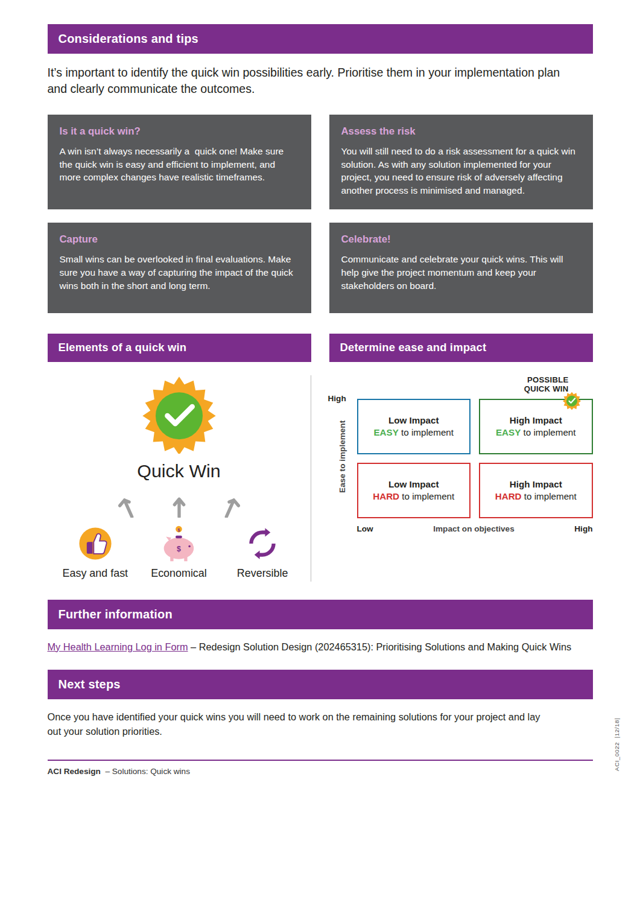Considerations and tips
It’s important to identify the quick win possibilities early. Prioritise them in your implementation plan and clearly communicate the outcomes.
Is it a quick win?
A win isn’t always necessarily a quick one! Make sure the quick win is easy and efficient to implement, and more complex changes have realistic timeframes.
Assess the risk
You will still need to do a risk assessment for a quick win solution. As with any solution implemented for your project, you need to ensure risk of adversely affecting another process is minimised and managed.
Capture
Small wins can be overlooked in final evaluations. Make sure you have a way of capturing the impact of the quick wins both in the short and long term.
Celebrate!
Communicate and celebrate your quick wins. This will help give the project momentum and keep your stakeholders on board.
Elements of a quick win
Quick Win
Easy and fast
$ $
Economical
Reversible
Determine ease and impact
POSSIBLE
QUICK WIN
High Ease to implement
Low Impact
EASY to implement
High Impact
EASY to implement
Low Impact
HARD to implement
High Impact
HARD to implement
Low Impact on objectives High
Further information
My Health Learning Log in Form – Redesign Solution Design (202465315): Prioritising Solutions and Making Quick Wins
Next steps
Once you have identified your quick wins you will need to work on the remaining solutions for your project and lay out your solution priorities.
ACI_0022 |12/18|
ACI Redesign – Solutions: Quick wins